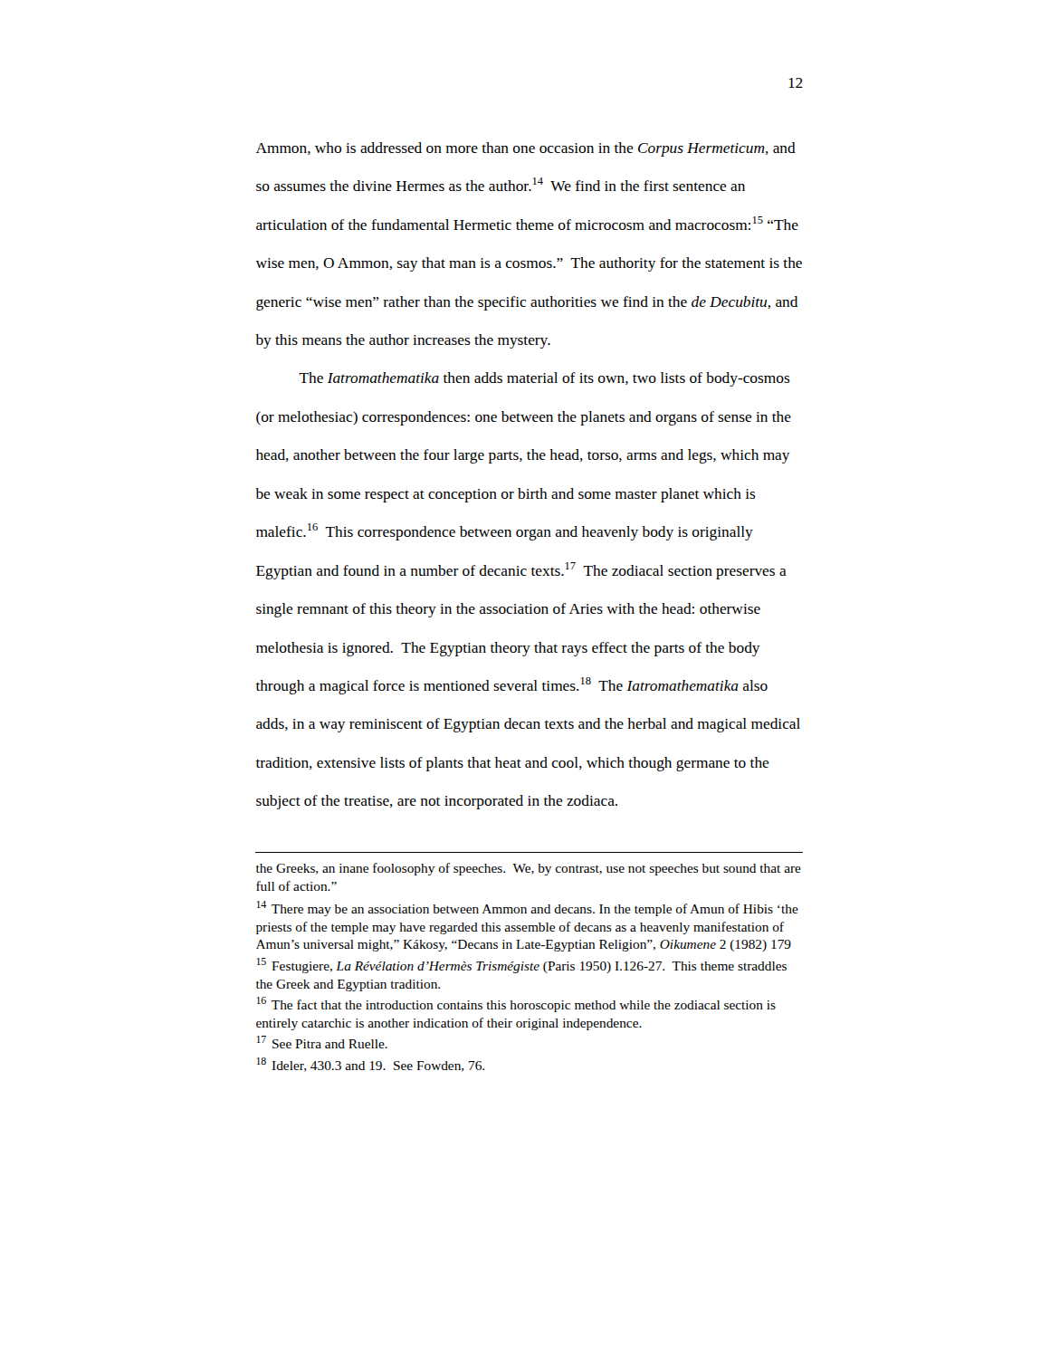12
Ammon, who is addressed on more than one occasion in the Corpus Hermeticum, and so assumes the divine Hermes as the author.14 We find in the first sentence an articulation of the fundamental Hermetic theme of microcosm and macrocosm:15 “The wise men, O Ammon, say that man is a cosmos.” The authority for the statement is the generic “wise men” rather than the specific authorities we find in the de Decubitu, and by this means the author increases the mystery.
The Iatromathematika then adds material of its own, two lists of body-cosmos (or melothesiac) correspondences: one between the planets and organs of sense in the head, another between the four large parts, the head, torso, arms and legs, which may be weak in some respect at conception or birth and some master planet which is malefic.16 This correspondence between organ and heavenly body is originally Egyptian and found in a number of decanic texts.17 The zodiacal section preserves a single remnant of this theory in the association of Aries with the head: otherwise melothesia is ignored. The Egyptian theory that rays effect the parts of the body through a magical force is mentioned several times.18 The Iatromathematika also adds, in a way reminiscent of Egyptian decan texts and the herbal and magical medical tradition, extensive lists of plants that heat and cool, which though germane to the subject of the treatise, are not incorporated in the zodiaca.
the Greeks, an inane foolosophy of speeches. We, by contrast, use not speeches but sound that are full of action.”
14 There may be an association between Ammon and decans. In the temple of Amun of Hibis ‘the priests of the temple may have regarded this assemble of decans as a heavenly manifestation of Amun’s universal might,” Kákosy, “Decans in Late-Egyptian Religion”, Oikumene 2 (1982) 179
15 Festugiere, La Révélation d’Hermès Trismégiste (Paris 1950) I.126-27. This theme straddles the Greek and Egyptian tradition.
16 The fact that the introduction contains this horoscopic method while the zodiacal section is entirely catarchic is another indication of their original independence.
17 See Pitra and Ruelle.
18 Ideler, 430.3 and 19. See Fowden, 76.